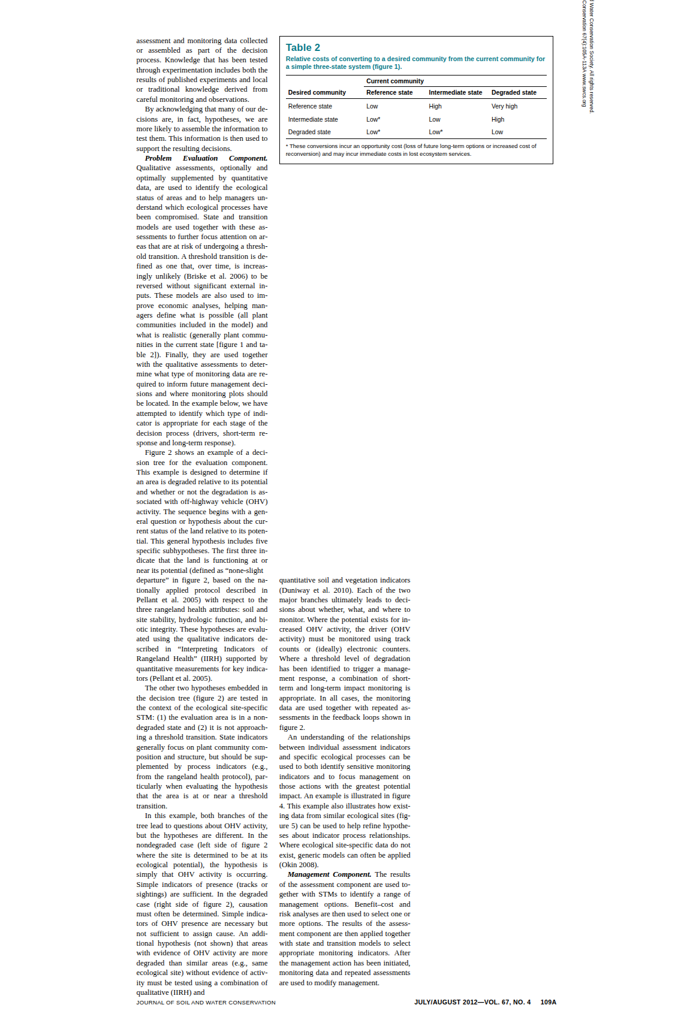assessment and monitoring data collected or assembled as part of the decision process. Knowledge that has been tested through experimentation includes both the results of published experiments and local or traditional knowledge derived from careful monitoring and observations.
By acknowledging that many of our decisions are, in fact, hypotheses, we are more likely to assemble the information to test them. This information is then used to support the resulting decisions.
Problem Evaluation Component. Qualitative assessments, optionally and optimally supplemented by quantitative data, are used to identify the ecological status of areas and to help managers understand which ecological processes have been compromised. State and transition models are used together with these assessments to further focus attention on areas that are at risk of undergoing a threshold transition. A threshold transition is defined as one that, over time, is increasingly unlikely (Briske et al. 2006) to be reversed without significant external inputs. These models are also used to improve economic analyses, helping managers define what is possible (all plant communities included in the model) and what is realistic (generally plant communities in the current state [figure 1 and table 2]). Finally, they are used together with the qualitative assessments to determine what type of monitoring data are required to inform future management decisions and where monitoring plots should be located. In the example below, we have attempted to identify which type of indicator is appropriate for each stage of the decision process (drivers, short-term response and long-term response).
Figure 2 shows an example of a decision tree for the evaluation component. This example is designed to determine if an area is degraded relative to its potential and whether or not the degradation is associated with off-highway vehicle (OHV) activity. The sequence begins with a general question or hypothesis about the current status of the land relative to its potential. This general hypothesis includes five specific subhypotheses. The first three indicate that the land is functioning at or near its potential (defined as “none-slight
Table 2
Relative costs of converting to a desired community from the current community for a simple three-state system (figure 1).
| Desired community | Current community |
| --- | --- |
| Reference state | Intermediate state | Degraded state |
| Reference state | Low | High | Very high |
| Intermediate state | Low* | Low | High |
| Degraded state | Low* | Low* | Low |
* These conversions incur an opportunity cost (loss of future long-term options or increased cost of reconversion) and may incur immediate costs in lost ecosystem services.
departure” in figure 2, based on the nationally applied protocol described in Pellant et al. 2005) with respect to the three rangeland health attributes: soil and site stability, hydrologic function, and biotic integrity. These hypotheses are evaluated using the qualitative indicators described in “Interpreting Indicators of Rangeland Health” (IIRH) supported by quantitative measurements for key indicators (Pellant et al. 2005).
The other two hypotheses embedded in the decision tree (figure 2) are tested in the context of the ecological site-specific STM: (1) the evaluation area is in a nondegraded state and (2) it is not approaching a threshold transition. State indicators generally focus on plant community composition and structure, but should be supplemented by process indicators (e.g., from the rangeland health protocol), particularly when evaluating the hypothesis that the area is at or near a threshold transition.
In this example, both branches of the tree lead to questions about OHV activity, but the hypotheses are different. In the nondegraded case (left side of figure 2 where the site is determined to be at its ecological potential), the hypothesis is simply that OHV activity is occurring. Simple indicators of presence (tracks or sightings) are sufficient. In the degraded case (right side of figure 2), causation must often be determined. Simple indicators of OHV presence are necessary but not sufficient to assign cause. An additional hypothesis (not shown) that areas with evidence of OHV activity are more degraded than similar areas (e.g., same ecological site) without evidence of activity must be tested using a combination of qualitative (IIRH) and
quantitative soil and vegetation indicators (Duniway et al. 2010). Each of the two major branches ultimately leads to decisions about whether, what, and where to monitor. Where the potential exists for increased OHV activity, the driver (OHV activity) must be monitored using track counts or (ideally) electronic counters. Where a threshold level of degradation has been identified to trigger a management response, a combination of short-term and long-term impact monitoring is appropriate. In all cases, the monitoring data are used together with repeated assessments in the feedback loops shown in figure 2.
An understanding of the relationships between individual assessment indicators and specific ecological processes can be used to both identify sensitive monitoring indicators and to focus management on those actions with the greatest potential impact. An example is illustrated in figure 4. This example also illustrates how existing data from similar ecological sites (figure 5) can be used to help refine hypotheses about indicator process relationships. Where ecological site-specific data do not exist, generic models can often be applied (Okin 2008).
Management Component. The results of the assessment component are used together with STMs to identify a range of management options. Benefit–cost and risk analyses are then used to select one or more options. The results of the assessment component are then applied together with state and transition models to select appropriate monitoring indicators. After the management action has been initiated, monitoring data and repeated assessments are used to modify management.
Copyright © 2012 Soil and Water Conservation Society. All rights reserved.
Journal of Soil and Water Conservation 67(4):105A-113A www.swcs.org
JOURNAL OF SOIL AND WATER CONSERVATION
JULY/AUGUST 2012—VOL. 67, NO. 4 109A